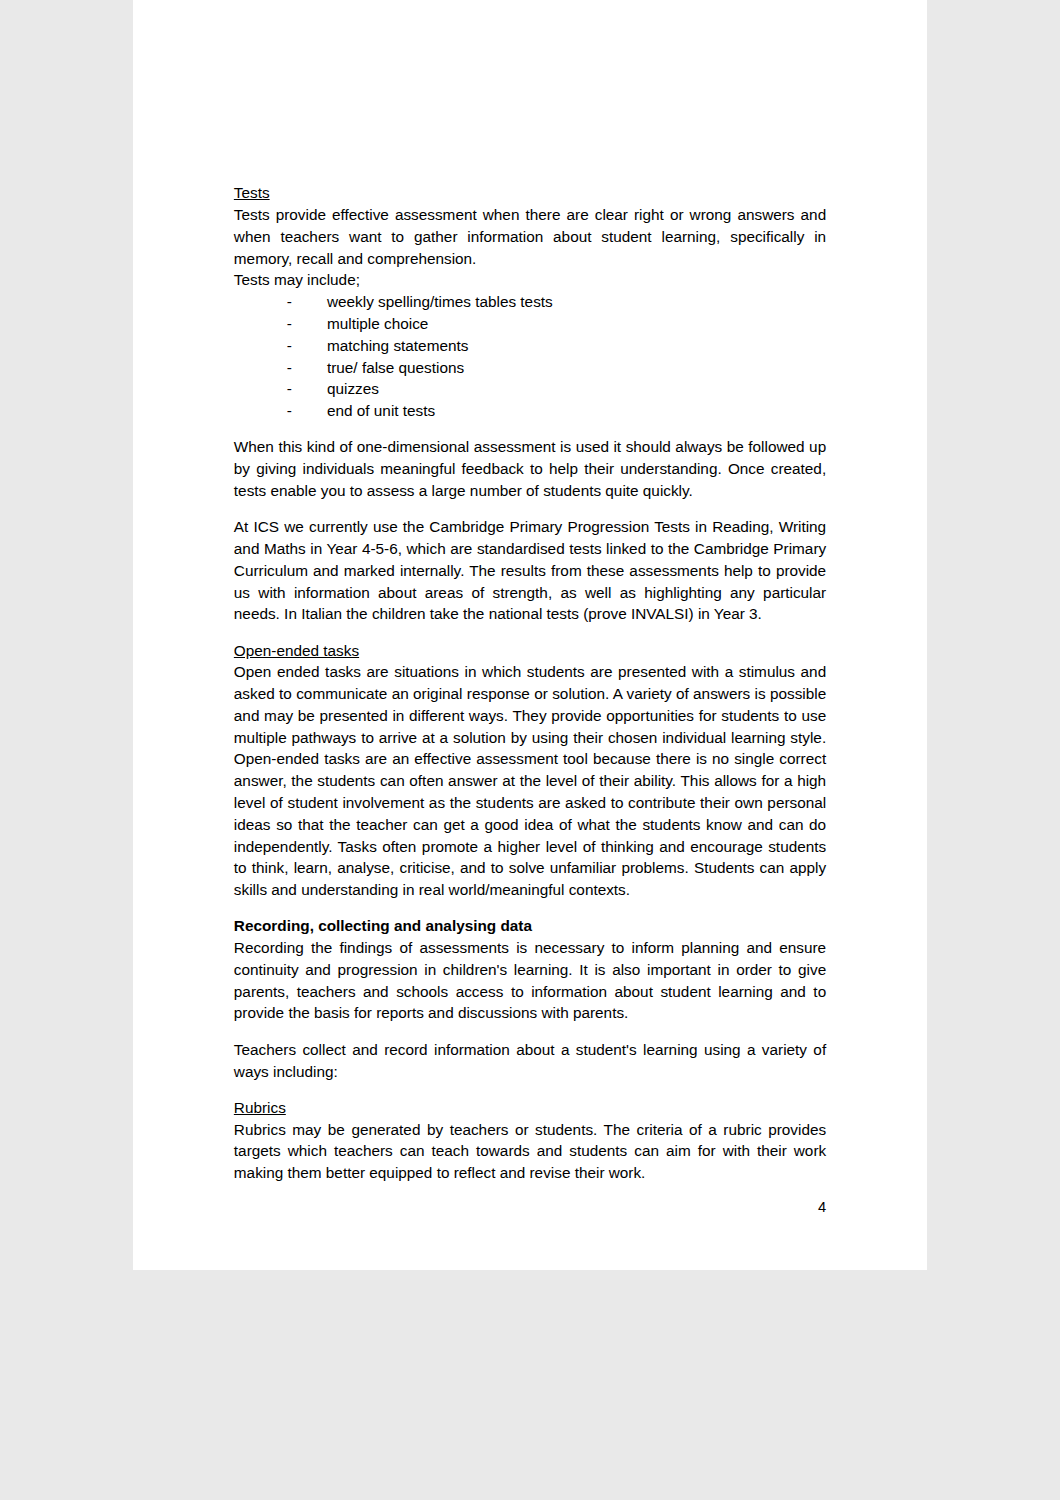Tests
Tests provide effective assessment when there are clear right or wrong answers and when teachers want to gather information about student learning, specifically in memory, recall and comprehension.
Tests may include;
weekly spelling/times tables tests
multiple choice
matching statements
true/ false questions
quizzes
end of unit tests
When this kind of one-dimensional assessment is used it should always be followed up by giving individuals meaningful feedback to help their understanding. Once created, tests enable you to assess a large number of students quite quickly.
At ICS we currently use the Cambridge Primary Progression Tests in Reading, Writing and Maths in Year 4-5-6, which are standardised tests linked to the Cambridge Primary Curriculum and marked internally. The results from these assessments help to provide us with information about areas of strength, as well as highlighting any particular needs. In Italian the children take the national tests (prove INVALSI) in Year 3.
Open-ended tasks
Open ended tasks are situations in which students are presented with a stimulus and asked to communicate an original response or solution. A variety of answers is possible and may be presented in different ways. They provide opportunities for students to use multiple pathways to arrive at a solution by using their chosen individual learning style. Open-ended tasks are an effective assessment tool because there is no single correct answer, the students can often answer at the level of their ability. This allows for a high level of student involvement as the students are asked to contribute their own personal ideas so that the teacher can get a good idea of what the students know and can do independently. Tasks often promote a higher level of thinking and encourage students to think, learn, analyse, criticise, and to solve unfamiliar problems. Students can apply skills and understanding in real world/meaningful contexts.
Recording, collecting and analysing data
Recording the findings of assessments is necessary to inform planning and ensure continuity and progression in children's learning. It is also important in order to give parents, teachers and schools access to information about student learning and to provide the basis for reports and discussions with parents.
Teachers collect and record information about a student's learning using a variety of ways including:
Rubrics
Rubrics may be generated by teachers or students. The criteria of a rubric provides targets which teachers can teach towards and students can aim for with their work making them better equipped to reflect and revise their work.
4